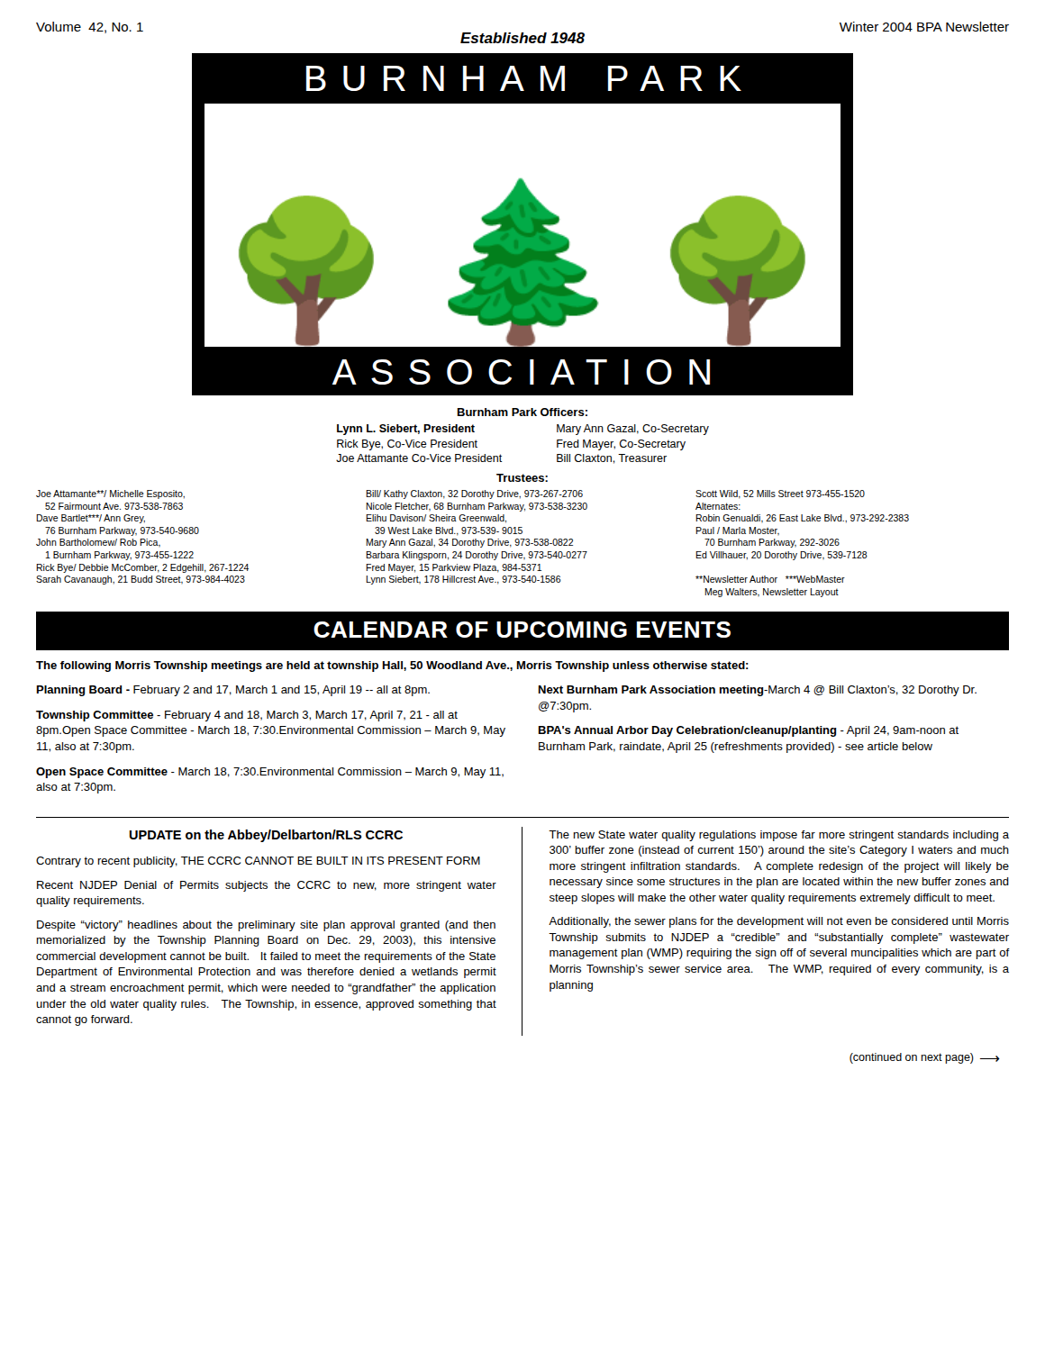Volume 42, No. 1
Winter 2004 BPA Newsletter
Established 1948
BURNHAM PARK
🌳 🌲 🌳
ASSOCIATION
Burnham Park Officers:
Lynn L. Siebert, President
Rick Bye, Co-Vice President
Joe Attamante Co-Vice President
Mary Ann Gazal, Co-Secretary
Fred Mayer, Co-Secretary
Bill Claxton, Treasurer
Trustees:
Joe Attamante**/ Michelle Esposito,
52 Fairmount Ave. 973-538-7863 Dave Bartlet***/ Ann Grey,
76 Burnham Parkway, 973-540-9680 John Bartholomew/ Rob Pica,
1 Burnham Parkway, 973-455-1222 Rick Bye/ Debbie McComber, 2 Edgehill, 267-1224
Sarah Cavanaugh, 21 Budd Street, 973-984-4023
Bill/ Kathy Claxton, 32 Dorothy Drive, 973-267-2706
Nicole Fletcher, 68 Burnham Parkway, 973-538-3230
Elihu Davison/ Sheira Greenwald,
39 West Lake Blvd., 973-539- 9015 Mary Ann Gazal, 34 Dorothy Drive, 973-538-0822
Barbara Klingsporn, 24 Dorothy Drive, 973-540-0277
Fred Mayer, 15 Parkview Plaza, 984-5371
Lynn Siebert, 178 Hillcrest Ave., 973-540-1586
Scott Wild, 52 Mills Street 973-455-1520
Alternates:
Robin Genualdi, 26 East Lake Blvd., 973-292-2383
Paul / Marla Moster,
70 Burnham Parkway, 292-3026 Ed Villhauer, 20 Dorothy Drive, 539-7128
**Newsletter Author ***WebMaster
Meg Walters, Newsletter Layout
CALENDAR OF UPCOMING EVENTS
The following Morris Township meetings are held at township Hall, 50 Woodland Ave., Morris Township unless otherwise stated:
Planning Board - February 2 and 17, March 1 and 15, April 19 -- all at 8pm.
Township Committee - February 4 and 18, March 3, March 17, April 7, 21 - all at 8pm.Open Space Committee - March 18, 7:30.Environmental Commission – March 9, May 11, also at 7:30pm.
Open Space Committee - March 18, 7:30.Environmental Commission – March 9, May 11, also at 7:30pm.
Next Burnham Park Association meeting-March 4 @ Bill Claxton’s, 32 Dorothy Dr. @7:30pm.
BPA's Annual Arbor Day Celebration/cleanup/planting - April 24, 9am-noon at Burnham Park, raindate, April 25 (refreshments provided) - see article below
UPDATE on the Abbey/Delbarton/RLS CCRC
Contrary to recent publicity, THE CCRC CANNOT BE BUILT IN ITS PRESENT FORM
Recent NJDEP Denial of Permits subjects the CCRC to new, more stringent water quality requirements.
Despite “victory” headlines about the preliminary site plan approval granted (and then memorialized by the Township Planning Board on Dec. 29, 2003), this intensive commercial development cannot be built. It failed to meet the requirements of the State Department of Environmental Protection and was therefore denied a wetlands permit and a stream encroachment permit, which were needed to “grandfather” the application under the old water quality rules. The Township, in essence, approved something that cannot go forward.
The new State water quality regulations impose far more stringent standards including a 300’ buffer zone (instead of current 150’) around the site’s Category I waters and much more stringent infiltration standards. A complete redesign of the project will likely be necessary since some structures in the plan are located within the new buffer zones and steep slopes will make the other water quality requirements extremely difficult to meet.
Additionally, the sewer plans for the development will not even be considered until Morris Township submits to NJDEP a “credible” and “substantially complete” wastewater management plan (WMP) requiring the sign off of several muncipalities which are part of Morris Township’s sewer service area. The WMP, required of every community, is a planning
(continued on next page)⟶